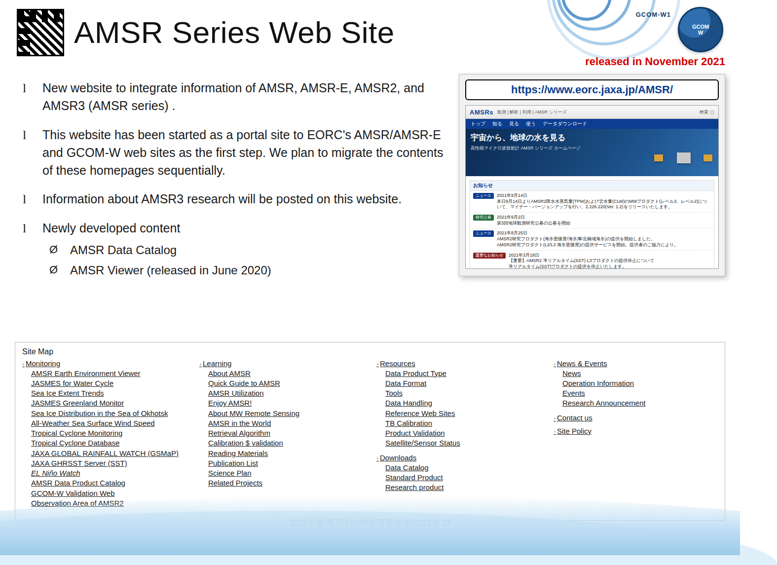AMSR Series Web Site
released in November 2021
GCOM-W1
GCOM
W
New website to integrate information of AMSR, AMSR-E, AMSR2, and AMSR3 (AMSR series) .
This website has been started as a portal site to EORC's AMSR/AMSR-E and GCOM-W web sites as the first step. We plan to migrate the contents of these homepages sequentially.
Information about AMSR3 research will be posted on this website.
Newly developed content
AMSR Data Catalog
AMSR Viewer (released in June 2020)
https://www.eorc.jaxa.jp/AMSR/
AMSRs 観測 | 解析 | 利用 | AMSR シリーズ 検索 ▢
トップ 知る 見る 使う データダウンロード
宇宙から、地球の水を見る
高性能マイクロ波放射計 AMSR シリーズ ホームページ
お知らせ
ニュース 2021年9月14日
本日9月14日よりAMSR2降水水蒸気量(TPW)および雲水量(CLW)のMWプロダクト(レベル3、レベル2)について、マイナー・バージョンアップを行い、2.226.220(Ver. 1.2)をリリースいたします。
研究公募 2021年9月2日
第3回地球観測研究公募の公募を開始
ニュース 2021年8月25日
AMSR2研究プロダクト(海氷密接度/海氷厚/北極域海氷)の提供を開始しました。
AMSR2研究プロダクト(L2/L3 海氷密接度)の提供サービスを開始。提供者のご協力により。
重要なお知らせ 2021年3月18日
【重要】AMSR2 準リアルタイム(SST) L3プロダクトの提供停止について
準リアルタイム(SST)プロダクトの提供を停止いたします。
アーカイブ ニュース 運用情報 イベント 研究公募
Site Map
Monitoring
AMSR Earth Environment Viewer
JASMES for Water Cycle
Sea Ice Extent Trends
JASMES Greenland Monitor
Sea Ice Distribution in the Sea of Okhotsk
All-Weather Sea Surface Wind Speed
Tropical Cyclone Monitoring
Tropical Cyclone Database
JAXA GLOBAL RAINFALL WATCH (GSMaP)
JAXA GHRSST Server (SST)
EL Niño Watch
AMSR Data Product Catalog
GCOM-W Validation Web
Observation Area of AMSR2
Learning
About AMSR
Quick Guide to AMSR
AMSR Utilization
Enjoy AMSR!
About MW Remote Sensing
AMSR in the World
Retrieval Algorithm
Calibration $ validation
Reading Materials
Publication List
Science Plan
Related Projects
Resources
Data Product Type
Data Format
Tools
Data Handling
Reference Web Sites
TB Calibration
Product Validation
Satellite/Sensor Status
Downloads
Data Catalog
Standard Product
Research product
News & Events
News
Operation Information
Events
Research Announcement
Contact us
Site Policy
2021年度 第1回 AMSR 研究会 @2021年 11
月 22日
GCOMGlobal Change Observation Mission
JAXA
9